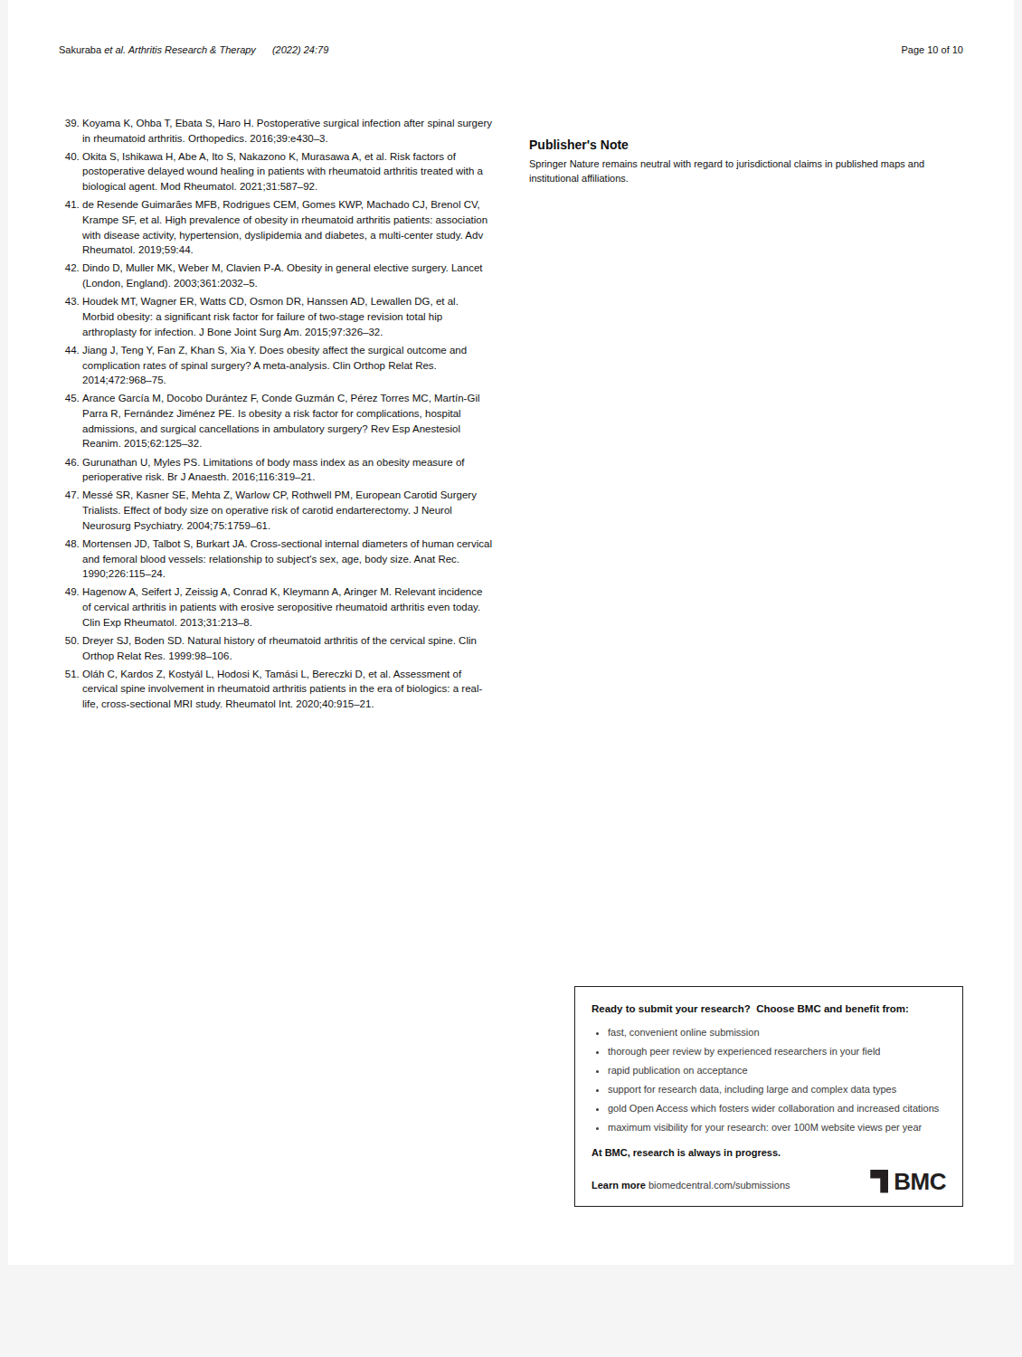Sakuraba et al. Arthritis Research & Therapy(2022) 24:79
Page 10 of 10
Koyama K, Ohba T, Ebata S, Haro H. Postoperative surgical infection after spinal surgery in rheumatoid arthritis. Orthopedics. 2016;39:e430–3.
Okita S, Ishikawa H, Abe A, Ito S, Nakazono K, Murasawa A, et al. Risk factors of postoperative delayed wound healing in patients with rheumatoid arthritis treated with a biological agent. Mod Rheumatol. 2021;31:587–92.
de Resende Guimarães MFB, Rodrigues CEM, Gomes KWP, Machado CJ, Brenol CV, Krampe SF, et al. High prevalence of obesity in rheumatoid arthritis patients: association with disease activity, hypertension, dyslipidemia and diabetes, a multi-center study. Adv Rheumatol. 2019;59:44.
Dindo D, Muller MK, Weber M, Clavien P-A. Obesity in general elective surgery. Lancet (London, England). 2003;361:2032–5.
Houdek MT, Wagner ER, Watts CD, Osmon DR, Hanssen AD, Lewallen DG, et al. Morbid obesity: a significant risk factor for failure of two-stage revision total hip arthroplasty for infection. J Bone Joint Surg Am. 2015;97:326–32.
Jiang J, Teng Y, Fan Z, Khan S, Xia Y. Does obesity affect the surgical outcome and complication rates of spinal surgery? A meta-analysis. Clin Orthop Relat Res. 2014;472:968–75.
Arance García M, Docobo Durántez F, Conde Guzmán C, Pérez Torres MC, Martín-Gil Parra R, Fernández Jiménez PE. Is obesity a risk factor for complications, hospital admissions, and surgical cancellations in ambulatory surgery? Rev Esp Anestesiol Reanim. 2015;62:125–32.
Gurunathan U, Myles PS. Limitations of body mass index as an obesity measure of perioperative risk. Br J Anaesth. 2016;116:319–21.
Messé SR, Kasner SE, Mehta Z, Warlow CP, Rothwell PM, European Carotid Surgery Trialists. Effect of body size on operative risk of carotid endarterectomy. J Neurol Neurosurg Psychiatry. 2004;75:1759–61.
Mortensen JD, Talbot S, Burkart JA. Cross-sectional internal diameters of human cervical and femoral blood vessels: relationship to subject's sex, age, body size. Anat Rec. 1990;226:115–24.
Hagenow A, Seifert J, Zeissig A, Conrad K, Kleymann A, Aringer M. Relevant incidence of cervical arthritis in patients with erosive seropositive rheumatoid arthritis even today. Clin Exp Rheumatol. 2013;31:213–8.
Dreyer SJ, Boden SD. Natural history of rheumatoid arthritis of the cervical spine. Clin Orthop Relat Res. 1999:98–106.
Oláh C, Kardos Z, Kostyál L, Hodosi K, Tamási L, Bereczki D, et al. Assessment of cervical spine involvement in rheumatoid arthritis patients in the era of biologics: a real-life, cross-sectional MRI study. Rheumatol Int. 2020;40:915–21.
Publisher's Note
Springer Nature remains neutral with regard to jurisdictional claims in published maps and institutional affiliations.
Ready to submit your research? Choose BMC and benefit from:
fast, convenient online submission
thorough peer review by experienced researchers in your field
rapid publication on acceptance
support for research data, including large and complex data types
gold Open Access which fosters wider collaboration and increased citations
maximum visibility for your research: over 100M website views per year
At BMC, research is always in progress.
Learn more biomedcentral.com/submissions
BMC